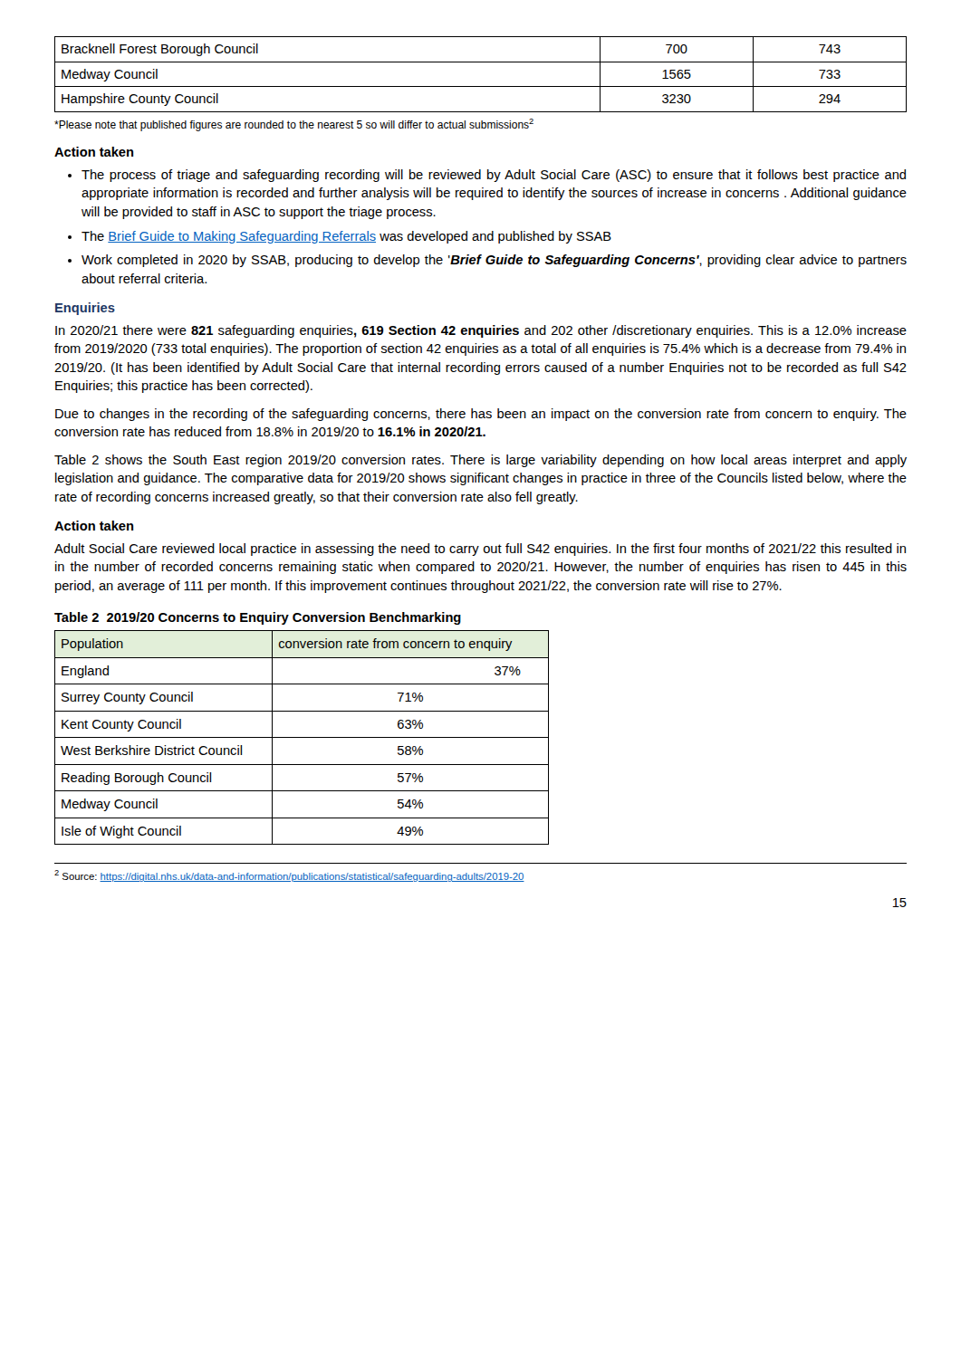| Bracknell Forest Borough Council | 700 | 743 |
| Medway Council | 1565 | 733 |
| Hampshire County Council | 3230 | 294 |
*Please note that published figures are rounded to the nearest 5 so will differ to actual submissions2
Action taken
The process of triage and safeguarding recording will be reviewed by Adult Social Care (ASC) to ensure that it follows best practice and appropriate information is recorded and further analysis will be required to identify the sources of increase in concerns . Additional guidance will be provided to staff in ASC to support the triage process.
The Brief Guide to Making Safeguarding Referrals was developed and published by SSAB
Work completed in 2020 by SSAB, producing to develop the 'Brief Guide to Safeguarding Concerns', providing clear advice to partners about referral criteria.
Enquiries
In 2020/21 there were 821 safeguarding enquiries, 619 Section 42 enquiries and 202 other /discretionary enquiries. This is a 12.0% increase from 2019/2020 (733 total enquiries). The proportion of section 42 enquiries as a total of all enquiries is 75.4% which is a decrease from 79.4% in 2019/20. (It has been identified by Adult Social Care that internal recording errors caused of a number Enquiries not to be recorded as full S42 Enquiries; this practice has been corrected).
Due to changes in the recording of the safeguarding concerns, there has been an impact on the conversion rate from concern to enquiry. The conversion rate has reduced from 18.8% in 2019/20 to 16.1% in 2020/21.
Table 2 shows the South East region 2019/20 conversion rates. There is large variability depending on how local areas interpret and apply legislation and guidance. The comparative data for 2019/20 shows significant changes in practice in three of the Councils listed below, where the rate of recording concerns increased greatly, so that their conversion rate also fell greatly.
Action taken
Adult Social Care reviewed local practice in assessing the need to carry out full S42 enquiries. In the first four months of 2021/22 this resulted in in the number of recorded concerns remaining static when compared to 2020/21. However, the number of enquiries has risen to 445 in this period, an average of 111 per month. If this improvement continues throughout 2021/22, the conversion rate will rise to 27%.
Table 2 2019/20 Concerns to Enquiry Conversion Benchmarking
| Population | conversion rate from concern to enquiry |
| --- | --- |
| England | 37% |
| Surrey County Council | 71% |
| Kent County Council | 63% |
| West Berkshire District Council | 58% |
| Reading Borough Council | 57% |
| Medway Council | 54% |
| Isle of Wight Council | 49% |
2 Source: https://digital.nhs.uk/data-and-information/publications/statistical/safeguarding-adults/2019-20
15